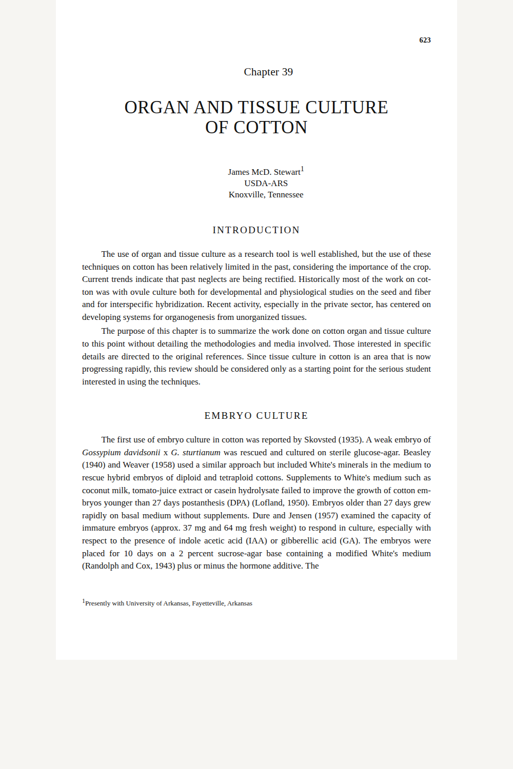623
Chapter 39
ORGAN AND TISSUE CULTURE
OF COTTON
James McD. Stewart1 USDA-ARS Knoxville, Tennessee
INTRODUCTION
The use of organ and tissue culture as a research tool is well established, but the use of these techniques on cotton has been relatively limited in the past, considering the importance of the crop. Current trends indicate that past neglects are being rectified. Historically most of the work on cotton was with ovule culture both for developmental and physiological studies on the seed and fiber and for interspecific hybridization. Recent activity, especially in the private sector, has centered on developing systems for organogenesis from unorganized tissues.
The purpose of this chapter is to summarize the work done on cotton organ and tissue culture to this point without detailing the methodologies and media involved. Those interested in specific details are directed to the original references. Since tissue culture in cotton is an area that is now progressing rapidly, this review should be considered only as a starting point for the serious student interested in using the techniques.
EMBRYO CULTURE
The first use of embryo culture in cotton was reported by Skovsted (1935). A weak embryo of Gossypium davidsonii x G. sturtianum was rescued and cultured on sterile glucose-agar. Beasley (1940) and Weaver (1958) used a similar approach but included White's minerals in the medium to rescue hybrid embryos of diploid and tetraploid cottons. Supplements to White's medium such as coconut milk, tomato-juice extract or casein hydrolysate failed to improve the growth of cotton embryos younger than 27 days postanthesis (DPA) (Lofland, 1950). Embryos older than 27 days grew rapidly on basal medium without supplements. Dure and Jensen (1957) examined the capacity of immature embryos (approx. 37 mg and 64 mg fresh weight) to respond in culture, especially with respect to the presence of indole acetic acid (IAA) or gibberellic acid (GA). The embryos were placed for 10 days on a 2 percent sucrose-agar base containing a modified White's medium (Randolph and Cox, 1943) plus or minus the hormone additive. The
1Presently with University of Arkansas, Fayetteville, Arkansas